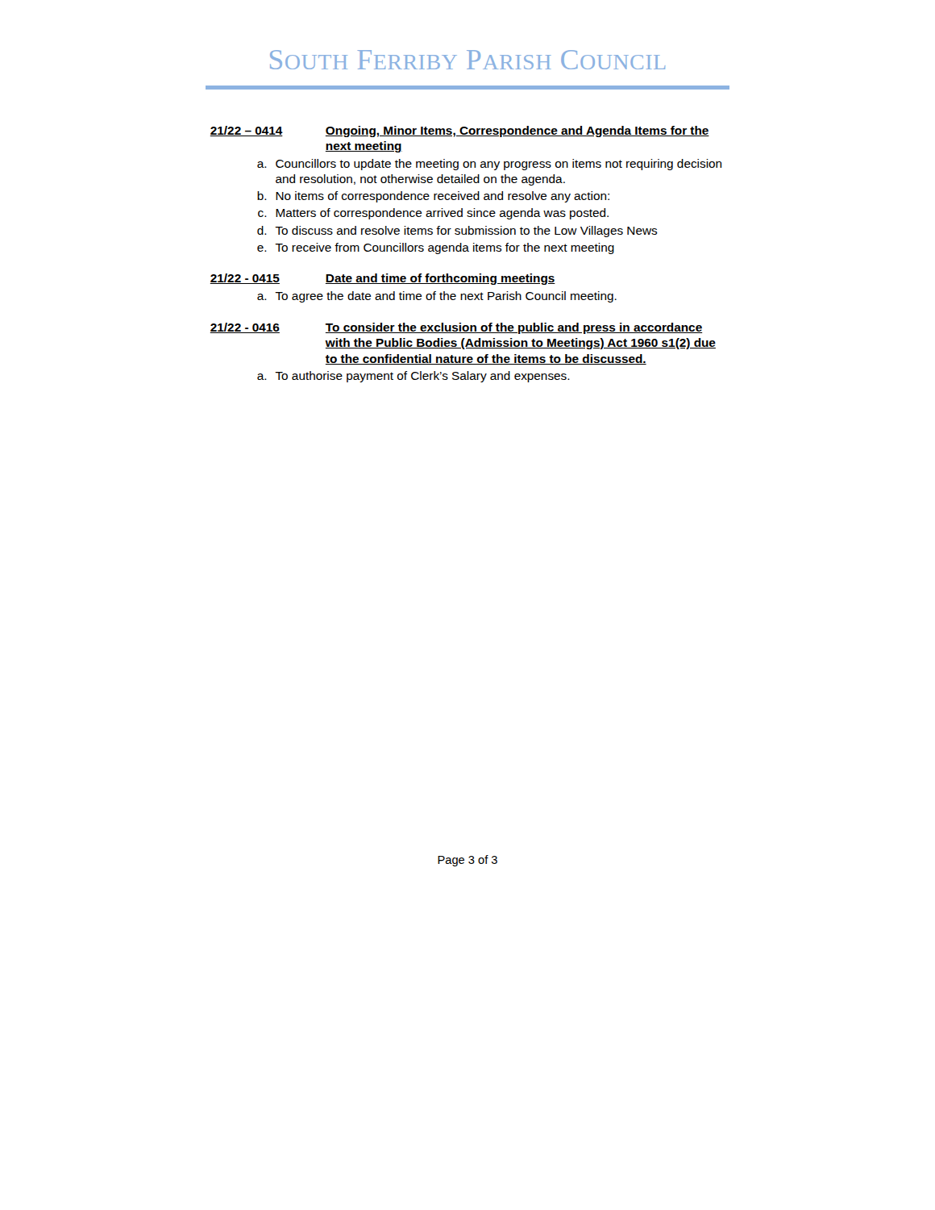SOUTH FERRIBY PARISH COUNCIL
21/22 – 0414 Ongoing, Minor Items, Correspondence and Agenda Items for the next meeting
Councillors to update the meeting on any progress on items not requiring decision and resolution, not otherwise detailed on the agenda.
No items of correspondence received and resolve any action:
Matters of correspondence arrived since agenda was posted.
To discuss and resolve items for submission to the Low Villages News
To receive from Councillors agenda items for the next meeting
21/22 - 0415 Date and time of forthcoming meetings
To agree the date and time of the next Parish Council meeting.
21/22 - 0416 To consider the exclusion of the public and press in accordance with the Public Bodies (Admission to Meetings) Act 1960 s1(2) due to the confidential nature of the items to be discussed.
To authorise payment of Clerk’s Salary and expenses.
Page 3 of 3